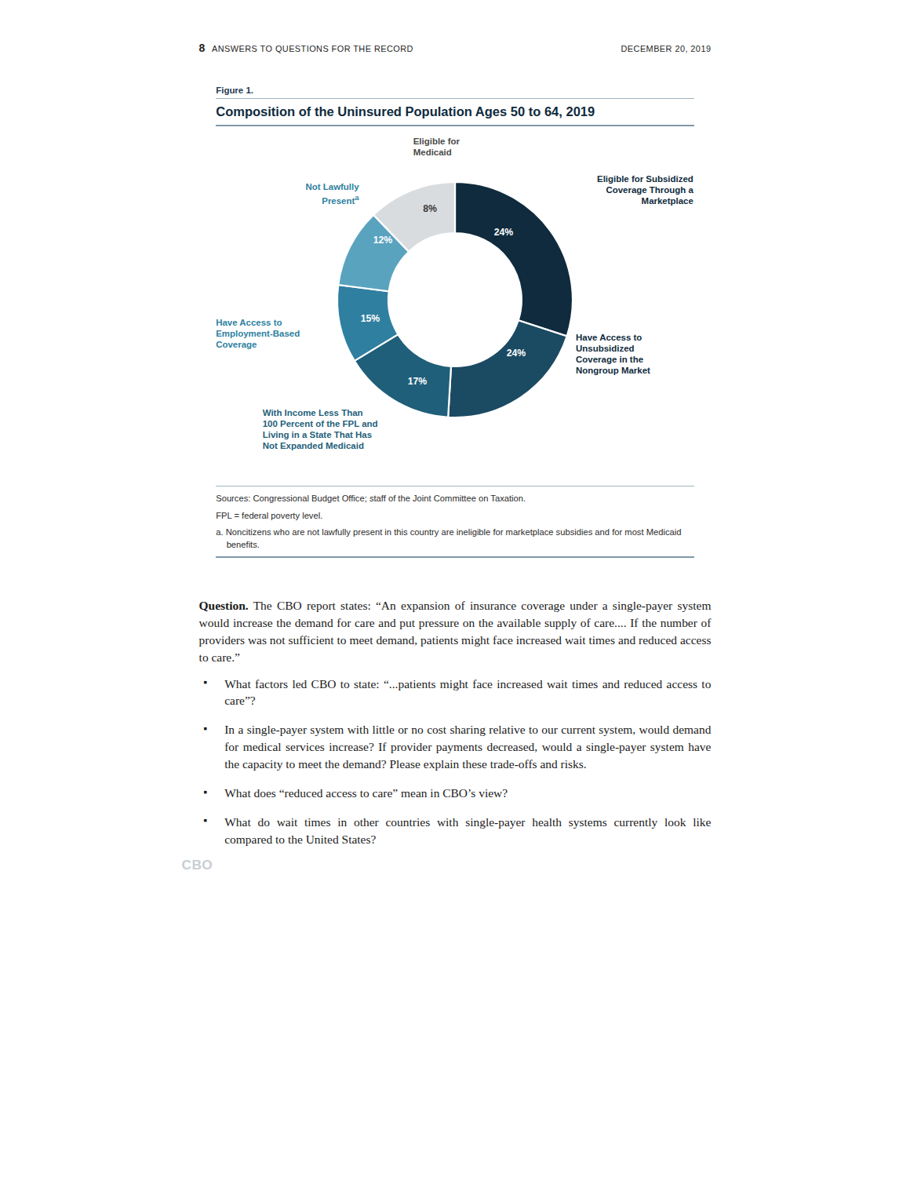8 Answers to Questions for the Record
December 20, 2019
Figure 1.
Composition of the Uninsured Population Ages 50 to 64, 2019
24% 24% 17% 15% 12% 8%
Eligible for
Medicaid
Eligible for Subsidized
Coverage Through a
Marketplace
Have Access to
Unsubsidized
Coverage in the
Nongroup Market
With Income Less Than
100 Percent of the FPL and
Living in a State That Has
Not Expanded Medicaid
Have Access to
Employment-Based
Coverage
Not Lawfully
Presenta
Sources: Congressional Budget Office; staff of the Joint Committee on Taxation.
FPL = federal poverty level.
a. Noncitizens who are not lawfully present in this country are ineligible for marketplace subsidies and for most Medicaid benefits.
Question. The CBO report states: “An expansion of insurance coverage under a single-payer system would increase the demand for care and put pressure on the available supply of care.... If the number of providers was not sufficient to meet demand, patients might face increased wait times and reduced access to care.”
What factors led CBO to state: “...patients might face increased wait times and reduced access to care”?
In a single-payer system with little or no cost sharing relative to our current system, would demand for medical services increase? If provider payments decreased, would a single-payer system have the capacity to meet the demand? Please explain these trade-offs and risks.
What does “reduced access to care” mean in CBO’s view?
What do wait times in other countries with single-payer health systems currently look like compared to the United States?
CBO